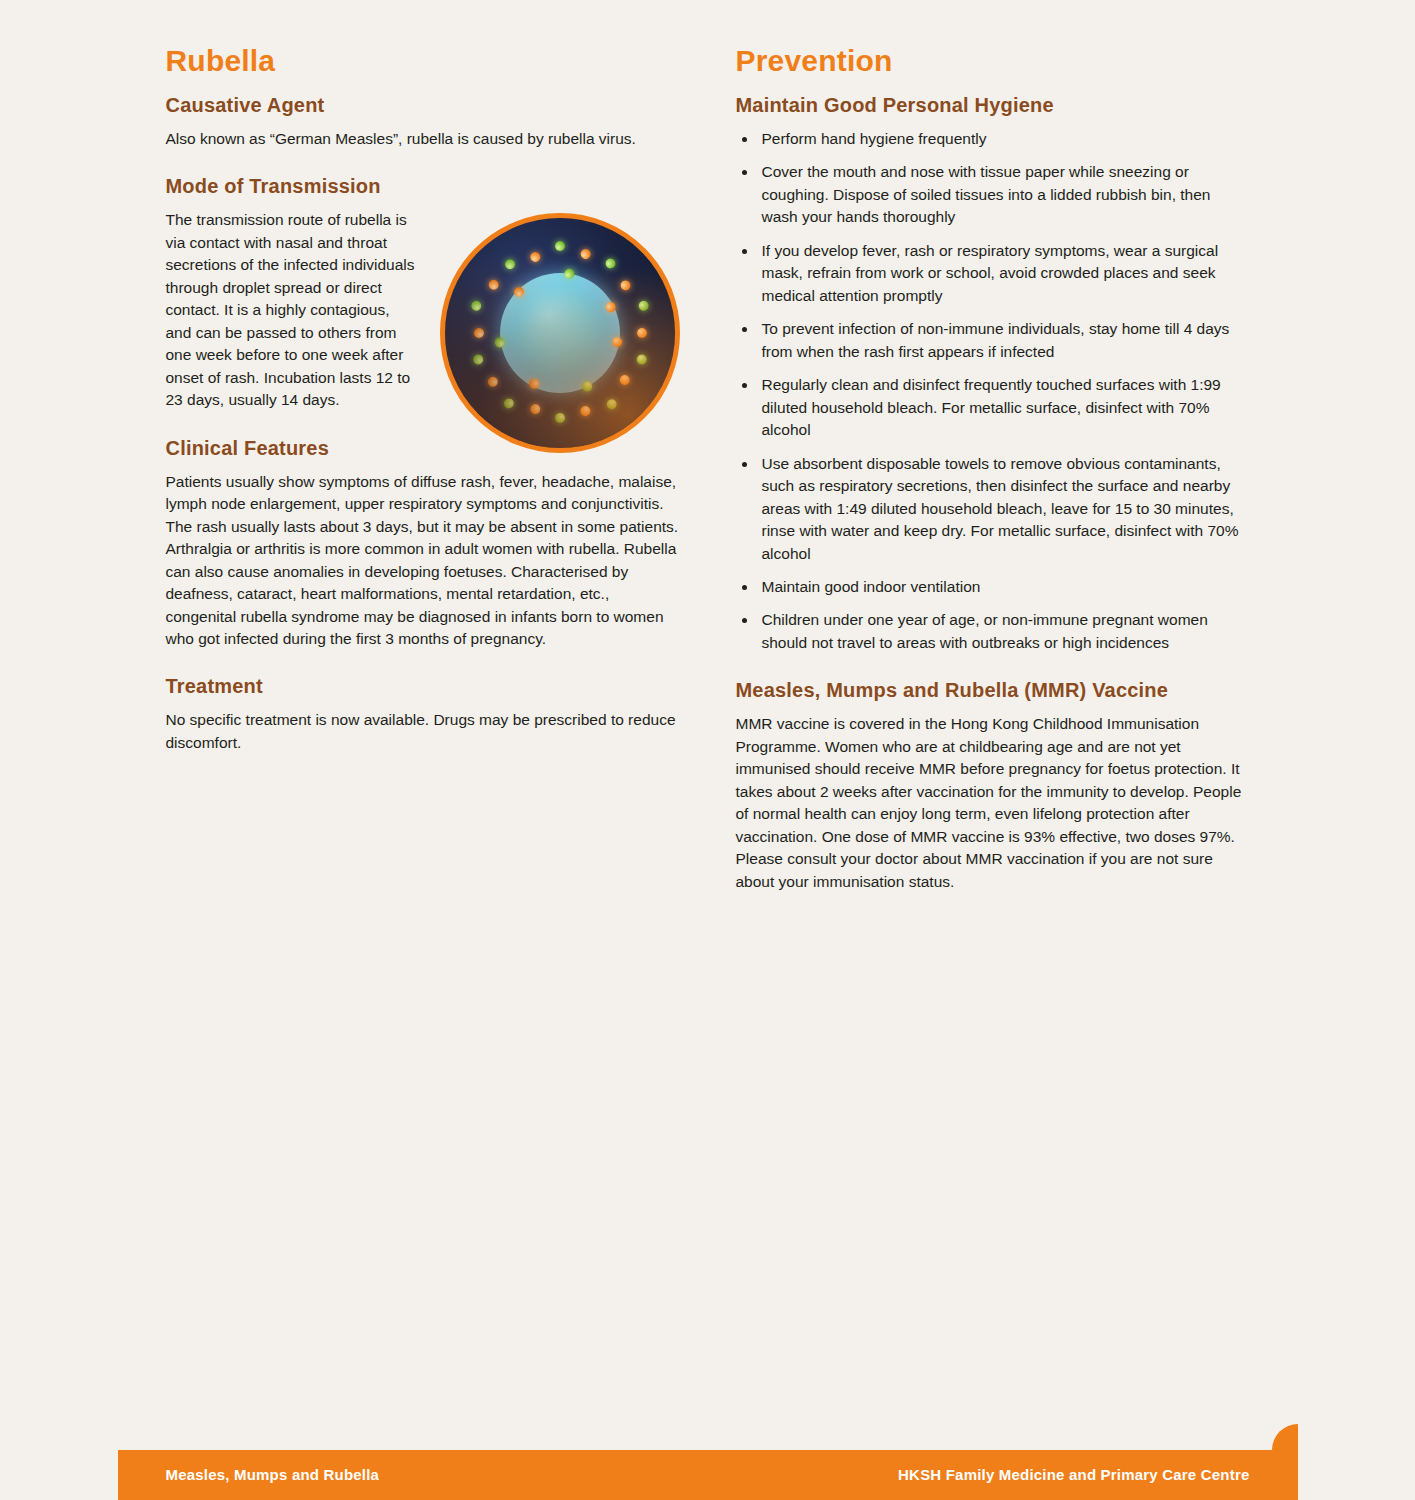Rubella
Causative Agent
Also known as “German Measles”, rubella is caused by rubella virus.
Mode of Transmission
The transmission route of rubella is via contact with nasal and throat secretions of the infected individuals through droplet spread or direct contact. It is a highly contagious, and can be passed to others from one week before to one week after onset of rash. Incubation lasts 12 to 23 days, usually 14 days.
Clinical Features
Patients usually show symptoms of diffuse rash, fever, headache, malaise, lymph node enlargement, upper respiratory symptoms and conjunctivitis. The rash usually lasts about 3 days, but it may be absent in some patients. Arthralgia or arthritis is more common in adult women with rubella. Rubella can also cause anomalies in developing foetuses. Characterised by deafness, cataract, heart malformations, mental retardation, etc., congenital rubella syndrome may be diagnosed in infants born to women who got infected during the first 3 months of pregnancy.
Treatment
No specific treatment is now available. Drugs may be prescribed to reduce discomfort.
Prevention
Maintain Good Personal Hygiene
Perform hand hygiene frequently
Cover the mouth and nose with tissue paper while sneezing or coughing. Dispose of soiled tissues into a lidded rubbish bin, then wash your hands thoroughly
If you develop fever, rash or respiratory symptoms, wear a surgical mask, refrain from work or school, avoid crowded places and seek medical attention promptly
To prevent infection of non-immune individuals, stay home till 4 days from when the rash first appears if infected
Regularly clean and disinfect frequently touched surfaces with 1:99 diluted household bleach. For metallic surface, disinfect with 70% alcohol
Use absorbent disposable towels to remove obvious contaminants, such as respiratory secretions, then disinfect the surface and nearby areas with 1:49 diluted household bleach, leave for 15 to 30 minutes, rinse with water and keep dry. For metallic surface, disinfect with 70% alcohol
Maintain good indoor ventilation
Children under one year of age, or non-immune pregnant women should not travel to areas with outbreaks or high incidences
Measles, Mumps and Rubella (MMR) Vaccine
MMR vaccine is covered in the Hong Kong Childhood Immunisation Programme. Women who are at childbearing age and are not yet immunised should receive MMR before pregnancy for foetus protection. It takes about 2 weeks after vaccination for the immunity to develop. People of normal health can enjoy long term, even lifelong protection after vaccination. One dose of MMR vaccine is 93% effective, two doses 97%. Please consult your doctor about MMR vaccination if you are not sure about your immunisation status.
Measles, Mumps and Rubella
HKSH Family Medicine and Primary Care Centre